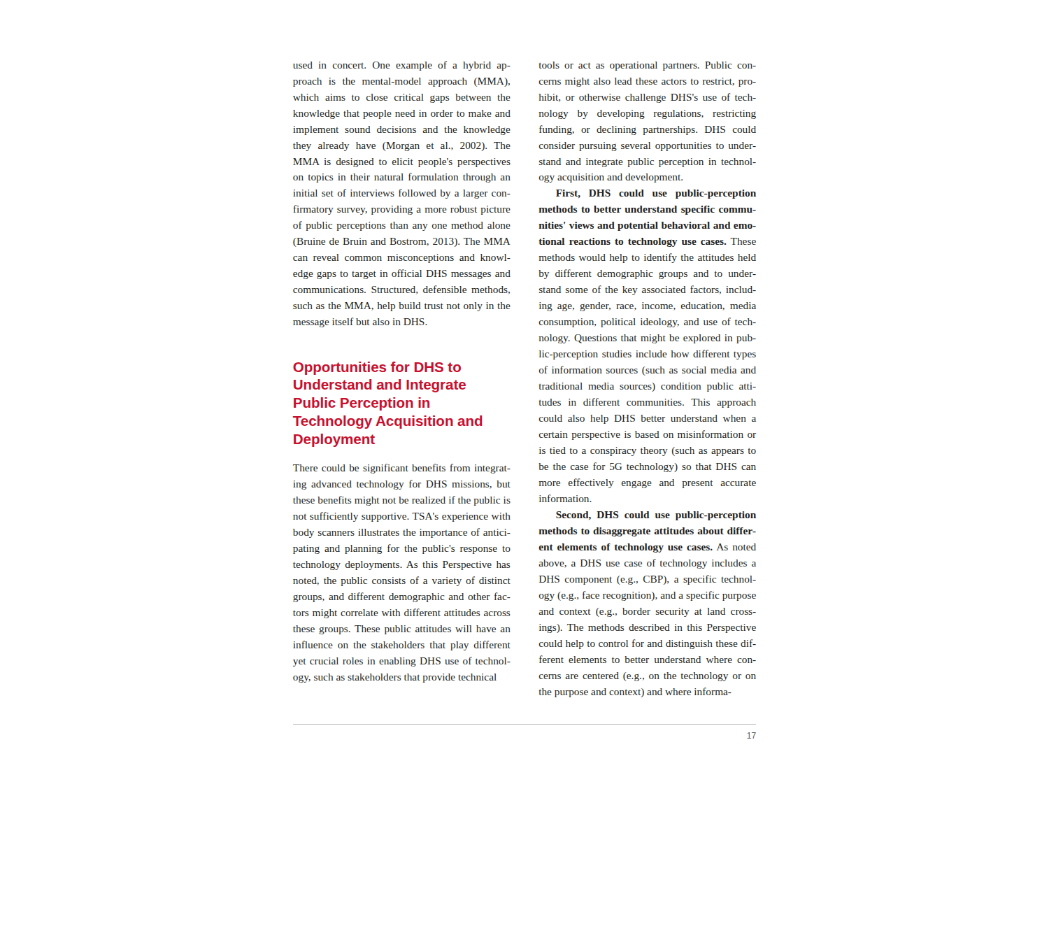used in concert. One example of a hybrid approach is the mental-model approach (MMA), which aims to close critical gaps between the knowledge that people need in order to make and implement sound decisions and the knowledge they already have (Morgan et al., 2002). The MMA is designed to elicit people's perspectives on topics in their natural formulation through an initial set of interviews followed by a larger confirmatory survey, providing a more robust picture of public perceptions than any one method alone (Bruine de Bruin and Bostrom, 2013). The MMA can reveal common misconceptions and knowledge gaps to target in official DHS messages and communications. Structured, defensible methods, such as the MMA, help build trust not only in the message itself but also in DHS.
Opportunities for DHS to Understand and Integrate Public Perception in Technology Acquisition and Deployment
There could be significant benefits from integrating advanced technology for DHS missions, but these benefits might not be realized if the public is not sufficiently supportive. TSA's experience with body scanners illustrates the importance of anticipating and planning for the public's response to technology deployments. As this Perspective has noted, the public consists of a variety of distinct groups, and different demographic and other factors might correlate with different attitudes across these groups. These public attitudes will have an influence on the stakeholders that play different yet crucial roles in enabling DHS use of technology, such as stakeholders that provide technical
tools or act as operational partners. Public concerns might also lead these actors to restrict, prohibit, or otherwise challenge DHS's use of technology by developing regulations, restricting funding, or declining partnerships. DHS could consider pursuing several opportunities to understand and integrate public perception in technology acquisition and development.
First, DHS could use public-perception methods to better understand specific communities' views and potential behavioral and emotional reactions to technology use cases. These methods would help to identify the attitudes held by different demographic groups and to understand some of the key associated factors, including age, gender, race, income, education, media consumption, political ideology, and use of technology. Questions that might be explored in public-perception studies include how different types of information sources (such as social media and traditional media sources) condition public attitudes in different communities. This approach could also help DHS better understand when a certain perspective is based on misinformation or is tied to a conspiracy theory (such as appears to be the case for 5G technology) so that DHS can more effectively engage and present accurate information.
Second, DHS could use public-perception methods to disaggregate attitudes about different elements of technology use cases. As noted above, a DHS use case of technology includes a DHS component (e.g., CBP), a specific technology (e.g., face recognition), and a specific purpose and context (e.g., border security at land crossings). The methods described in this Perspective could help to control for and distinguish these different elements to better understand where concerns are centered (e.g., on the technology or on the purpose and context) and where informa-
17